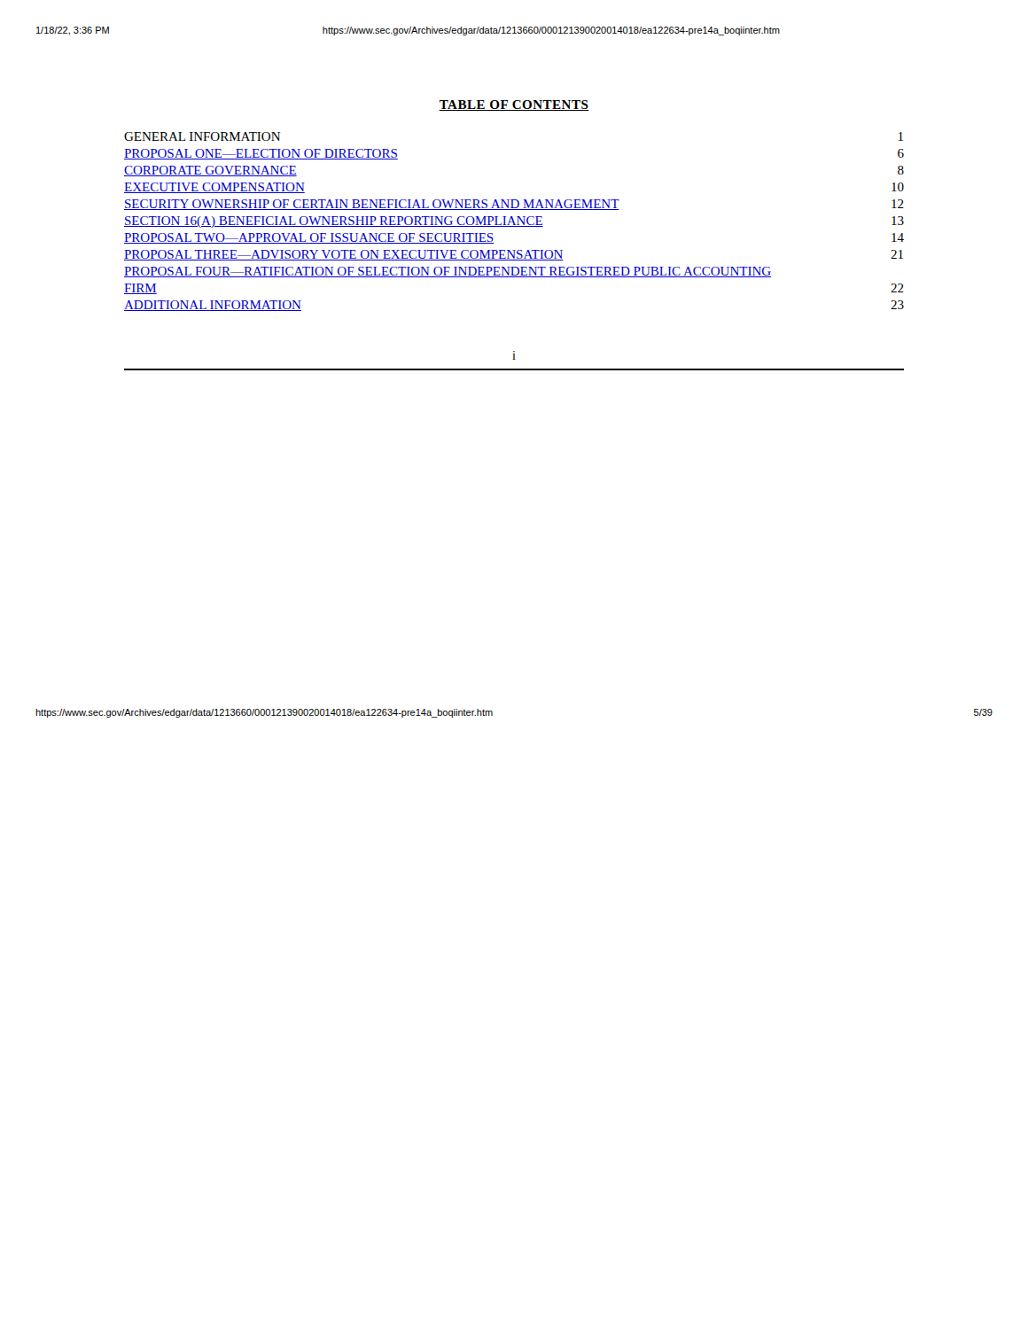1/18/22, 3:36 PM
https://www.sec.gov/Archives/edgar/data/1213660/000121390020014018/ea122634-pre14a_boqiinter.htm
TABLE OF CONTENTS
| GENERAL INFORMATION | 1 |
| PROPOSAL ONE—ELECTION OF DIRECTORS | 6 |
| CORPORATE GOVERNANCE | 8 |
| EXECUTIVE COMPENSATION | 10 |
| SECURITY OWNERSHIP OF CERTAIN BENEFICIAL OWNERS AND MANAGEMENT | 12 |
| SECTION 16(A) BENEFICIAL OWNERSHIP REPORTING COMPLIANCE | 13 |
| PROPOSAL TWO—APPROVAL OF ISSUANCE OF SECURITIES | 14 |
| PROPOSAL THREE—ADVISORY VOTE ON EXECUTIVE COMPENSATION | 21 |
| PROPOSAL FOUR—RATIFICATION OF SELECTION OF INDEPENDENT REGISTERED PUBLIC ACCOUNTING | |
| FIRM | 22 |
| ADDITIONAL INFORMATION | 23 |
i
https://www.sec.gov/Archives/edgar/data/1213660/000121390020014018/ea122634-pre14a_boqiinter.htm
5/39